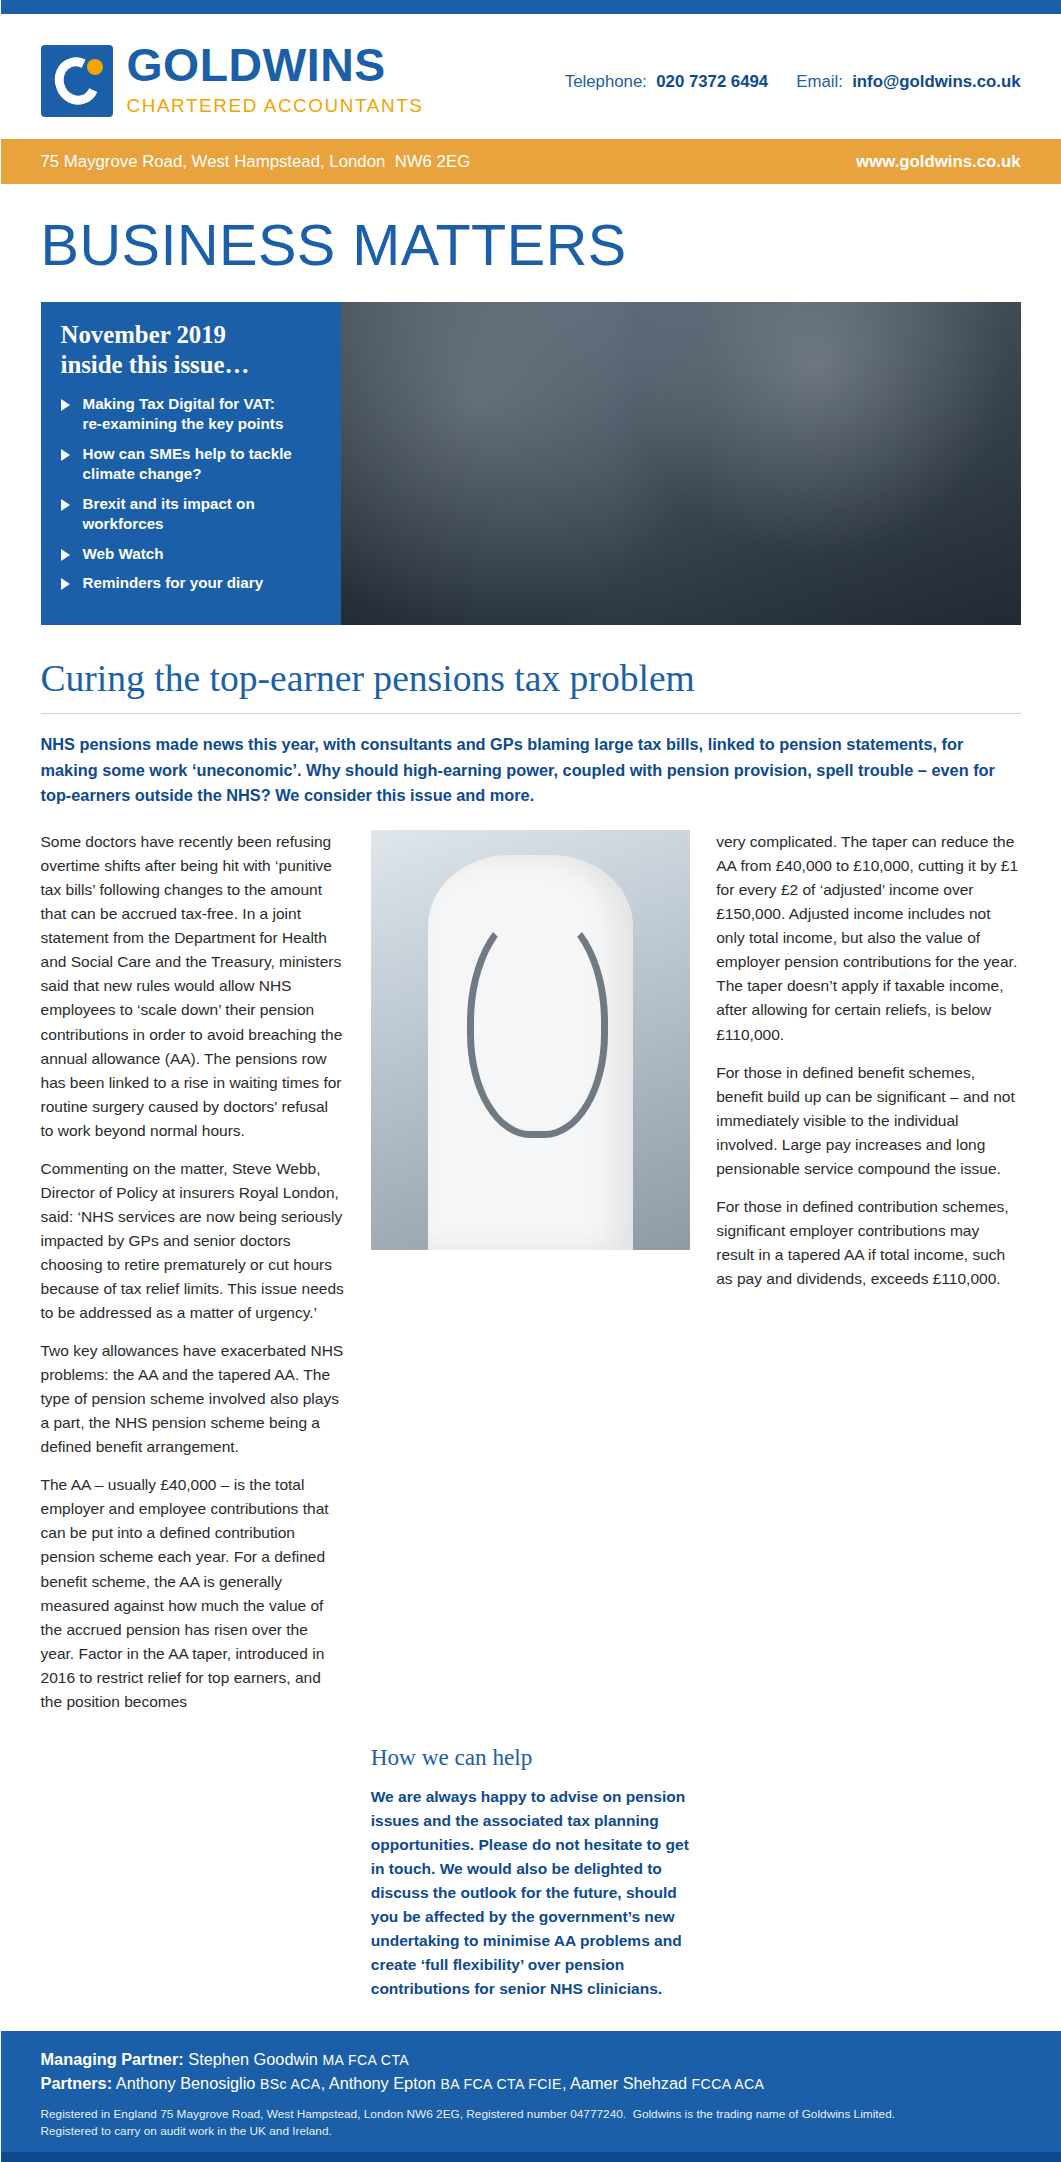GOLDWINS
CHARTERED ACCOUNTANTS
Telephone: 020 7372 6494 Email: info@goldwins.co.uk
75 Maygrove Road, West Hampstead, London NW6 2EG www.goldwins.co.uk
BUSINESS MATTERS
November 2019
inside this issue…
Making Tax Digital for VAT:
re-examining the key points
How can SMEs help to tackle
climate change?
Brexit and its impact on workforces
Web Watch
Reminders for your diary
Curing the top-earner pensions tax problem
NHS pensions made news this year, with consultants and GPs blaming large tax bills, linked to pension statements, for making some work ‘uneconomic’. Why should high-earning power, coupled with pension provision, spell trouble – even for top-earners outside the NHS? We consider this issue and more.
Some doctors have recently been refusing overtime shifts after being hit with ‘punitive tax bills’ following changes to the amount that can be accrued tax-free. In a joint statement from the Department for Health and Social Care and the Treasury, ministers said that new rules would allow NHS employees to ‘scale down’ their pension contributions in order to avoid breaching the annual allowance (AA). The pensions row has been linked to a rise in waiting times for routine surgery caused by doctors' refusal to work beyond normal hours.
Commenting on the matter, Steve Webb, Director of Policy at insurers Royal London, said: ‘NHS services are now being seriously impacted by GPs and senior doctors choosing to retire prematurely or cut hours because of tax relief limits. This issue needs to be addressed as a matter of urgency.’
Two key allowances have exacerbated NHS problems: the AA and the tapered AA. The type of pension scheme involved also plays a part, the NHS pension scheme being a defined benefit arrangement.
The AA – usually £40,000 – is the total employer and employee contributions that can be put into a defined contribution pension scheme each year. For a defined benefit scheme, the AA is generally measured against how much the value of the accrued pension has risen over the year. Factor in the AA taper, introduced in 2016 to restrict relief for top earners, and the position becomes
very complicated. The taper can reduce the AA from £40,000 to £10,000, cutting it by £1 for every £2 of ‘adjusted’ income over £150,000. Adjusted income includes not only total income, but also the value of employer pension contributions for the year. The taper doesn’t apply if taxable income, after allowing for certain reliefs, is below £110,000.
For those in defined benefit schemes, benefit build up can be significant – and not immediately visible to the individual involved. Large pay increases and long pensionable service compound the issue.
For those in defined contribution schemes, significant employer contributions may result in a tapered AA if total income, such as pay and dividends, exceeds £110,000.
How we can help
We are always happy to advise on pension issues and the associated tax planning opportunities. Please do not hesitate to get in touch. We would also be delighted to discuss the outlook for the future, should you be affected by the government’s new undertaking to minimise AA problems and create ‘full flexibility’ over pension contributions for senior NHS clinicians.
Managing Partner: Stephen Goodwin MA FCA CTA
Partners: Anthony Benosiglio BSc ACA, Anthony Epton BA FCA CTA FCIE, Aamer Shehzad FCCA ACA
Registered in England 75 Maygrove Road, West Hampstead, London NW6 2EG, Registered number 04777240. Goldwins is the trading name of Goldwins Limited.
Registered to carry on audit work in the UK and Ireland.